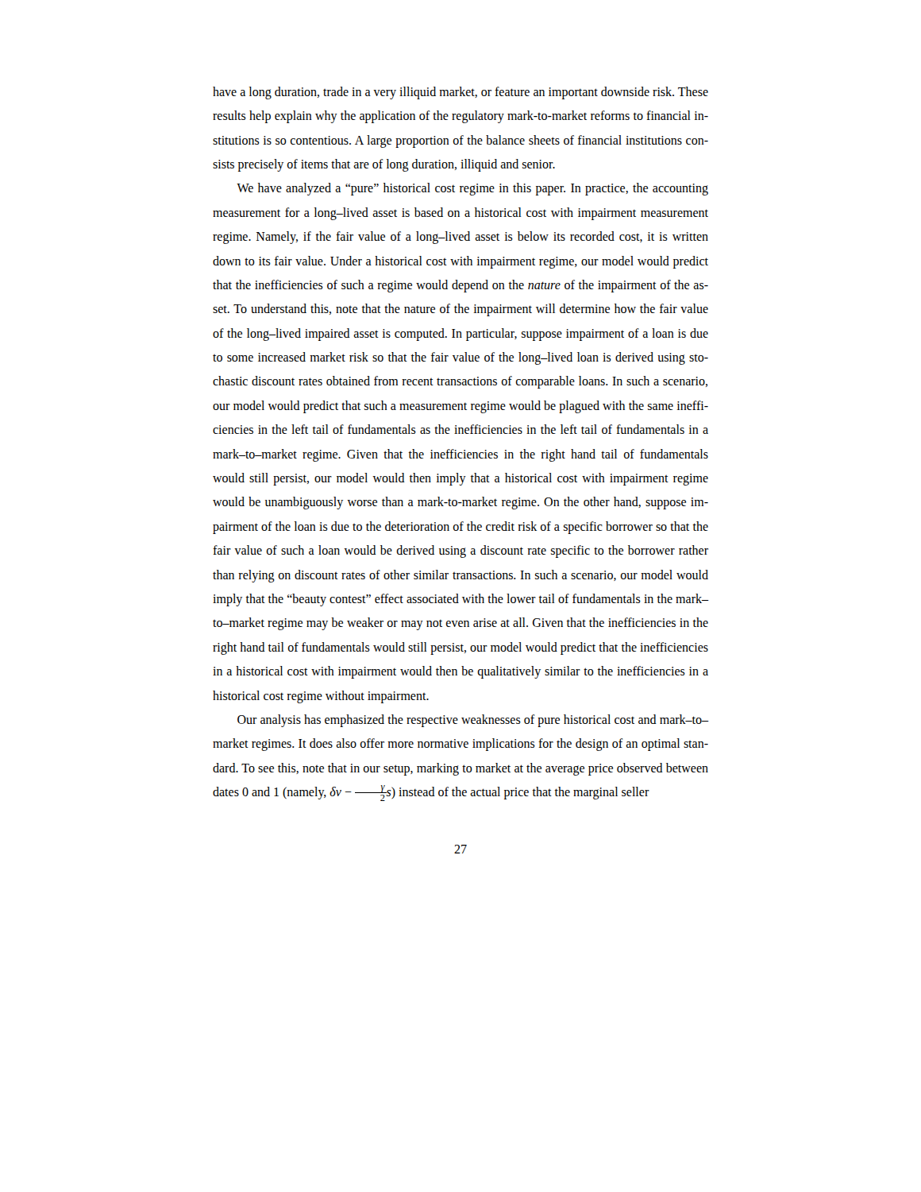have a long duration, trade in a very illiquid market, or feature an important downside risk. These results help explain why the application of the regulatory mark-to-market reforms to financial institutions is so contentious. A large proportion of the balance sheets of financial institutions consists precisely of items that are of long duration, illiquid and senior.
We have analyzed a “pure” historical cost regime in this paper. In practice, the accounting measurement for a long–lived asset is based on a historical cost with impairment measurement regime. Namely, if the fair value of a long–lived asset is below its recorded cost, it is written down to its fair value. Under a historical cost with impairment regime, our model would predict that the inefficiencies of such a regime would depend on the nature of the impairment of the asset. To understand this, note that the nature of the impairment will determine how the fair value of the long–lived impaired asset is computed. In particular, suppose impairment of a loan is due to some increased market risk so that the fair value of the long–lived loan is derived using stochastic discount rates obtained from recent transactions of comparable loans. In such a scenario, our model would predict that such a measurement regime would be plagued with the same inefficiencies in the left tail of fundamentals as the inefficiencies in the left tail of fundamentals in a mark–to–market regime. Given that the inefficiencies in the right hand tail of fundamentals would still persist, our model would then imply that a historical cost with impairment regime would be unambiguously worse than a mark-to-market regime. On the other hand, suppose impairment of the loan is due to the deterioration of the credit risk of a specific borrower so that the fair value of such a loan would be derived using a discount rate specific to the borrower rather than relying on discount rates of other similar transactions. In such a scenario, our model would imply that the “beauty contest” effect associated with the lower tail of fundamentals in the mark–to–market regime may be weaker or may not even arise at all. Given that the inefficiencies in the right hand tail of fundamentals would still persist, our model would predict that the inefficiencies in a historical cost with impairment would then be qualitatively similar to the inefficiencies in a historical cost regime without impairment.
Our analysis has emphasized the respective weaknesses of pure historical cost and mark–to–market regimes. It does also offer more normative implications for the design of an optimal standard. To see this, note that in our setup, marking to market at the average price observed between dates 0 and 1 (namely, δv − γ 2 s) instead of the actual price that the marginal seller
27